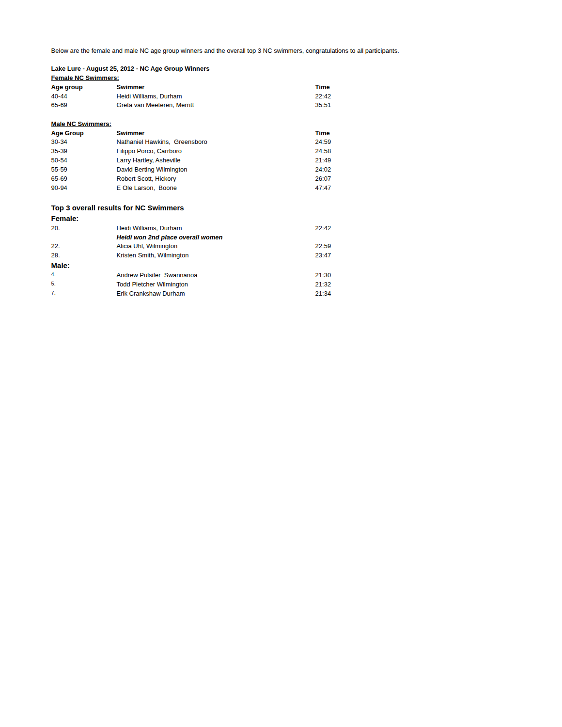Below are the female and male NC age group winners and the overall top 3 NC swimmers, congratulations to all participants.
Lake Lure - August 25, 2012 - NC Age Group Winners
Female NC Swimmers:
| Age group | Swimmer | Time |
| --- | --- | --- |
| 40-44 | Heidi Williams, Durham | 22:42 |
| 65-69 | Greta van Meeteren, Merritt | 35:51 |
Male NC Swimmers:
| Age Group | Swimmer | Time |
| --- | --- | --- |
| 30-34 | Nathaniel Hawkins, Greensboro | 24:59 |
| 35-39 | Filippo Porco, Carrboro | 24:58 |
| 50-54 | Larry Hartley, Asheville | 21:49 |
| 55-59 | David Berting Wilmington | 24:02 |
| 65-69 | Robert Scott, Hickory | 26:07 |
| 90-94 | E Ole Larson, Boone | 47:47 |
Top 3 overall results for NC Swimmers
Female:
| 20. | Heidi Williams, Durham | 22:42 |
| | Heidi won 2nd place overall women | |
| 22. | Alicia Uhl, Wilmington | 22:59 |
| 28. | Kristen Smith, Wilmington | 23:47 |
Male:
| 4. | Andrew Pulsifer Swannanoa | 21:30 |
| 5. | Todd Pletcher Wilmington | 21:32 |
| 7. | Erik Crankshaw Durham | 21:34 |